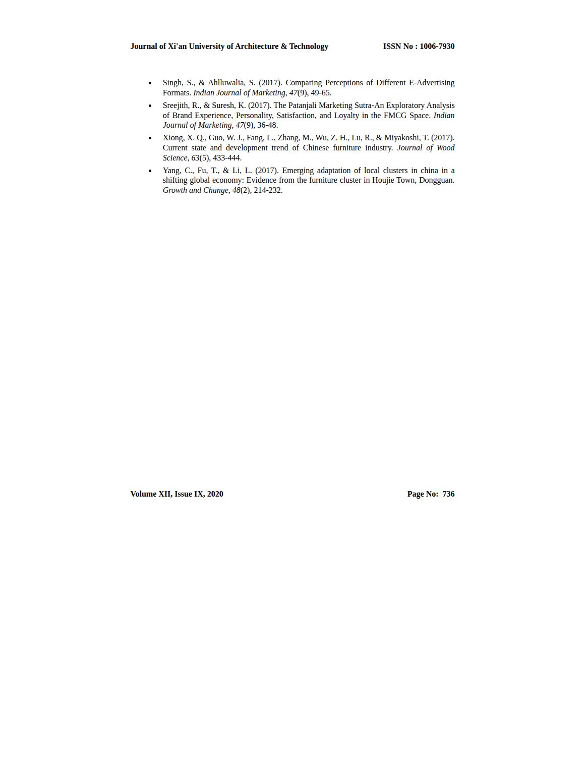Journal of Xi'an University of Architecture & Technology ISSN No : 1006-7930
Singh, S., & Ahlluwalia, S. (2017). Comparing Perceptions of Different E-Advertising Formats. Indian Journal of Marketing, 47(9), 49-65.
Sreejith, R., & Suresh, K. (2017). The Patanjali Marketing Sutra-An Exploratory Analysis of Brand Experience, Personality, Satisfaction, and Loyalty in the FMCG Space. Indian Journal of Marketing, 47(9), 36-48.
Xiong, X. Q., Guo, W. J., Fang, L., Zhang, M., Wu, Z. H., Lu, R., & Miyakoshi, T. (2017). Current state and development trend of Chinese furniture industry. Journal of Wood Science, 63(5), 433-444.
Yang, C., Fu, T., & Li, L. (2017). Emerging adaptation of local clusters in china in a shifting global economy: Evidence from the furniture cluster in Houjie Town, Dongguan. Growth and Change, 48(2), 214-232.
Volume XII, Issue IX, 2020 Page No: 736